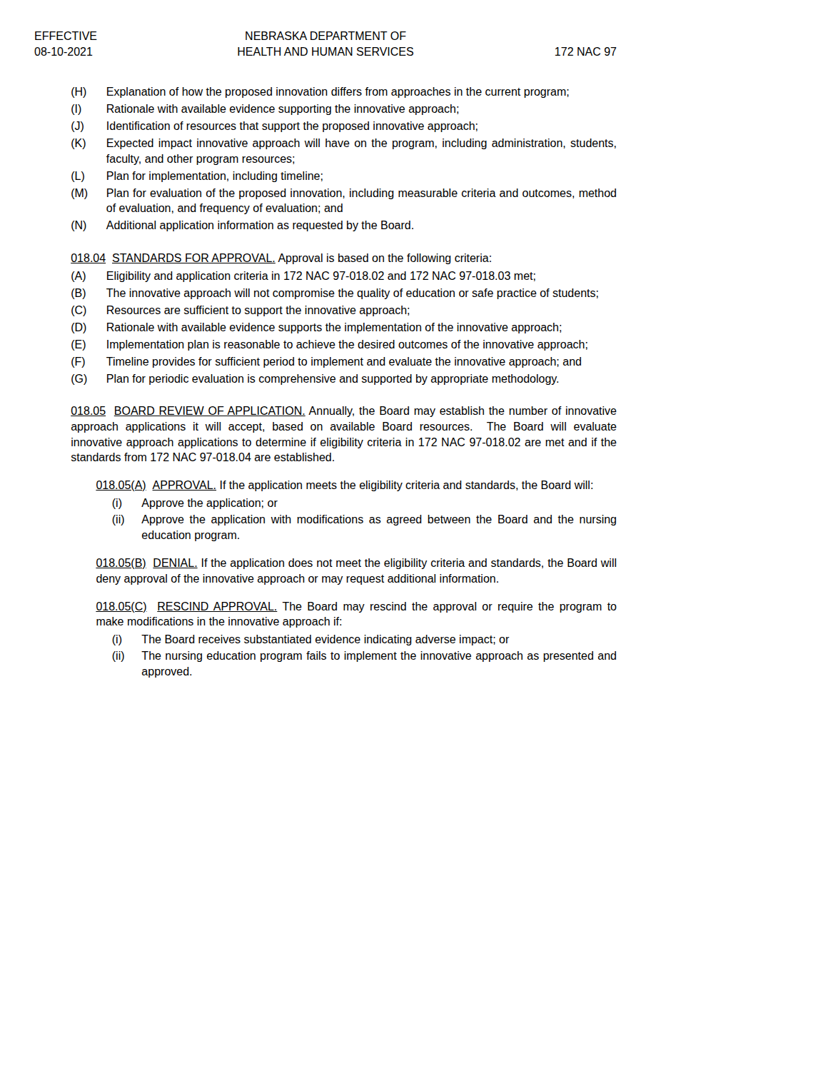EFFECTIVE
08-10-2021
NEBRASKA DEPARTMENT OF
HEALTH AND HUMAN SERVICES
172 NAC 97
(H) Explanation of how the proposed innovation differs from approaches in the current program;
(I) Rationale with available evidence supporting the innovative approach;
(J) Identification of resources that support the proposed innovative approach;
(K) Expected impact innovative approach will have on the program, including administration, students, faculty, and other program resources;
(L) Plan for implementation, including timeline;
(M) Plan for evaluation of the proposed innovation, including measurable criteria and outcomes, method of evaluation, and frequency of evaluation; and
(N) Additional application information as requested by the Board.
018.04 STANDARDS FOR APPROVAL. Approval is based on the following criteria:
(A) Eligibility and application criteria in 172 NAC 97-018.02 and 172 NAC 97-018.03 met;
(B) The innovative approach will not compromise the quality of education or safe practice of students;
(C) Resources are sufficient to support the innovative approach;
(D) Rationale with available evidence supports the implementation of the innovative approach;
(E) Implementation plan is reasonable to achieve the desired outcomes of the innovative approach;
(F) Timeline provides for sufficient period to implement and evaluate the innovative approach; and
(G) Plan for periodic evaluation is comprehensive and supported by appropriate methodology.
018.05 BOARD REVIEW OF APPLICATION. Annually, the Board may establish the number of innovative approach applications it will accept, based on available Board resources. The Board will evaluate innovative approach applications to determine if eligibility criteria in 172 NAC 97-018.02 are met and if the standards from 172 NAC 97-018.04 are established.
018.05(A) APPROVAL. If the application meets the eligibility criteria and standards, the Board will:
(i) Approve the application; or
(ii) Approve the application with modifications as agreed between the Board and the nursing education program.
018.05(B) DENIAL. If the application does not meet the eligibility criteria and standards, the Board will deny approval of the innovative approach or may request additional information.
018.05(C) RESCIND APPROVAL. The Board may rescind the approval or require the program to make modifications in the innovative approach if:
(i) The Board receives substantiated evidence indicating adverse impact; or
(ii) The nursing education program fails to implement the innovative approach as presented and approved.